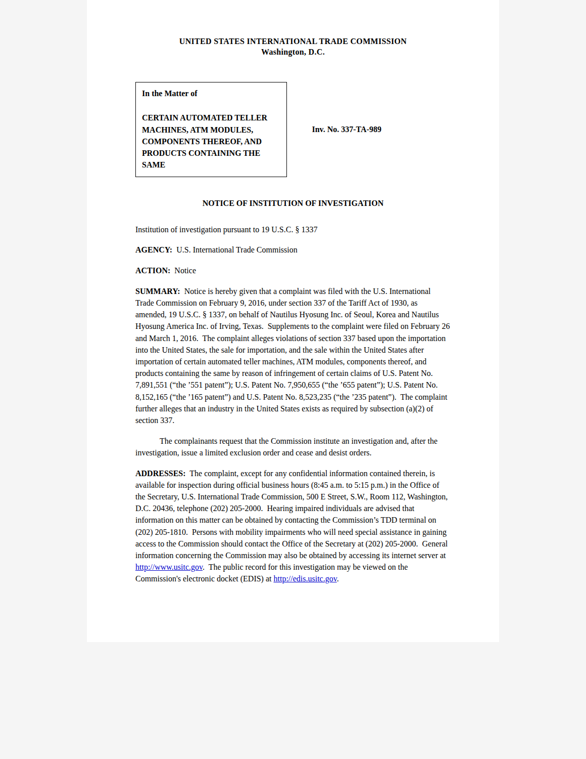United States International Trade Commission Washington, D.C.
In the Matter of
CERTAIN AUTOMATED TELLER MACHINES, ATM MODULES, COMPONENTS THEREOF, AND PRODUCTS CONTAINING THE SAME
Inv. No. 337-TA-989
Notice of Institution of Investigation
Institution of investigation pursuant to 19 U.S.C. § 1337
AGENCY: U.S. International Trade Commission
ACTION: Notice
SUMMARY: Notice is hereby given that a complaint was filed with the U.S. International Trade Commission on February 9, 2016, under section 337 of the Tariff Act of 1930, as amended, 19 U.S.C. § 1337, on behalf of Nautilus Hyosung Inc. of Seoul, Korea and Nautilus Hyosung America Inc. of Irving, Texas. Supplements to the complaint were filed on February 26 and March 1, 2016. The complaint alleges violations of section 337 based upon the importation into the United States, the sale for importation, and the sale within the United States after importation of certain automated teller machines, ATM modules, components thereof, and products containing the same by reason of infringement of certain claims of U.S. Patent No. 7,891,551 (“the ’551 patent”); U.S. Patent No. 7,950,655 (“the ’655 patent”); U.S. Patent No. 8,152,165 (“the ’165 patent”) and U.S. Patent No. 8,523,235 (“the ’235 patent”). The complaint further alleges that an industry in the United States exists as required by subsection (a)(2) of section 337.
The complainants request that the Commission institute an investigation and, after the investigation, issue a limited exclusion order and cease and desist orders.
ADDRESSES: The complaint, except for any confidential information contained therein, is available for inspection during official business hours (8:45 a.m. to 5:15 p.m.) in the Office of the Secretary, U.S. International Trade Commission, 500 E Street, S.W., Room 112, Washington, D.C. 20436, telephone (202) 205-2000. Hearing impaired individuals are advised that information on this matter can be obtained by contacting the Commission’s TDD terminal on (202) 205-1810. Persons with mobility impairments who will need special assistance in gaining access to the Commission should contact the Office of the Secretary at (202) 205-2000. General information concerning the Commission may also be obtained by accessing its internet server at http://www.usitc.gov. The public record for this investigation may be viewed on the Commission's electronic docket (EDIS) at http://edis.usitc.gov.